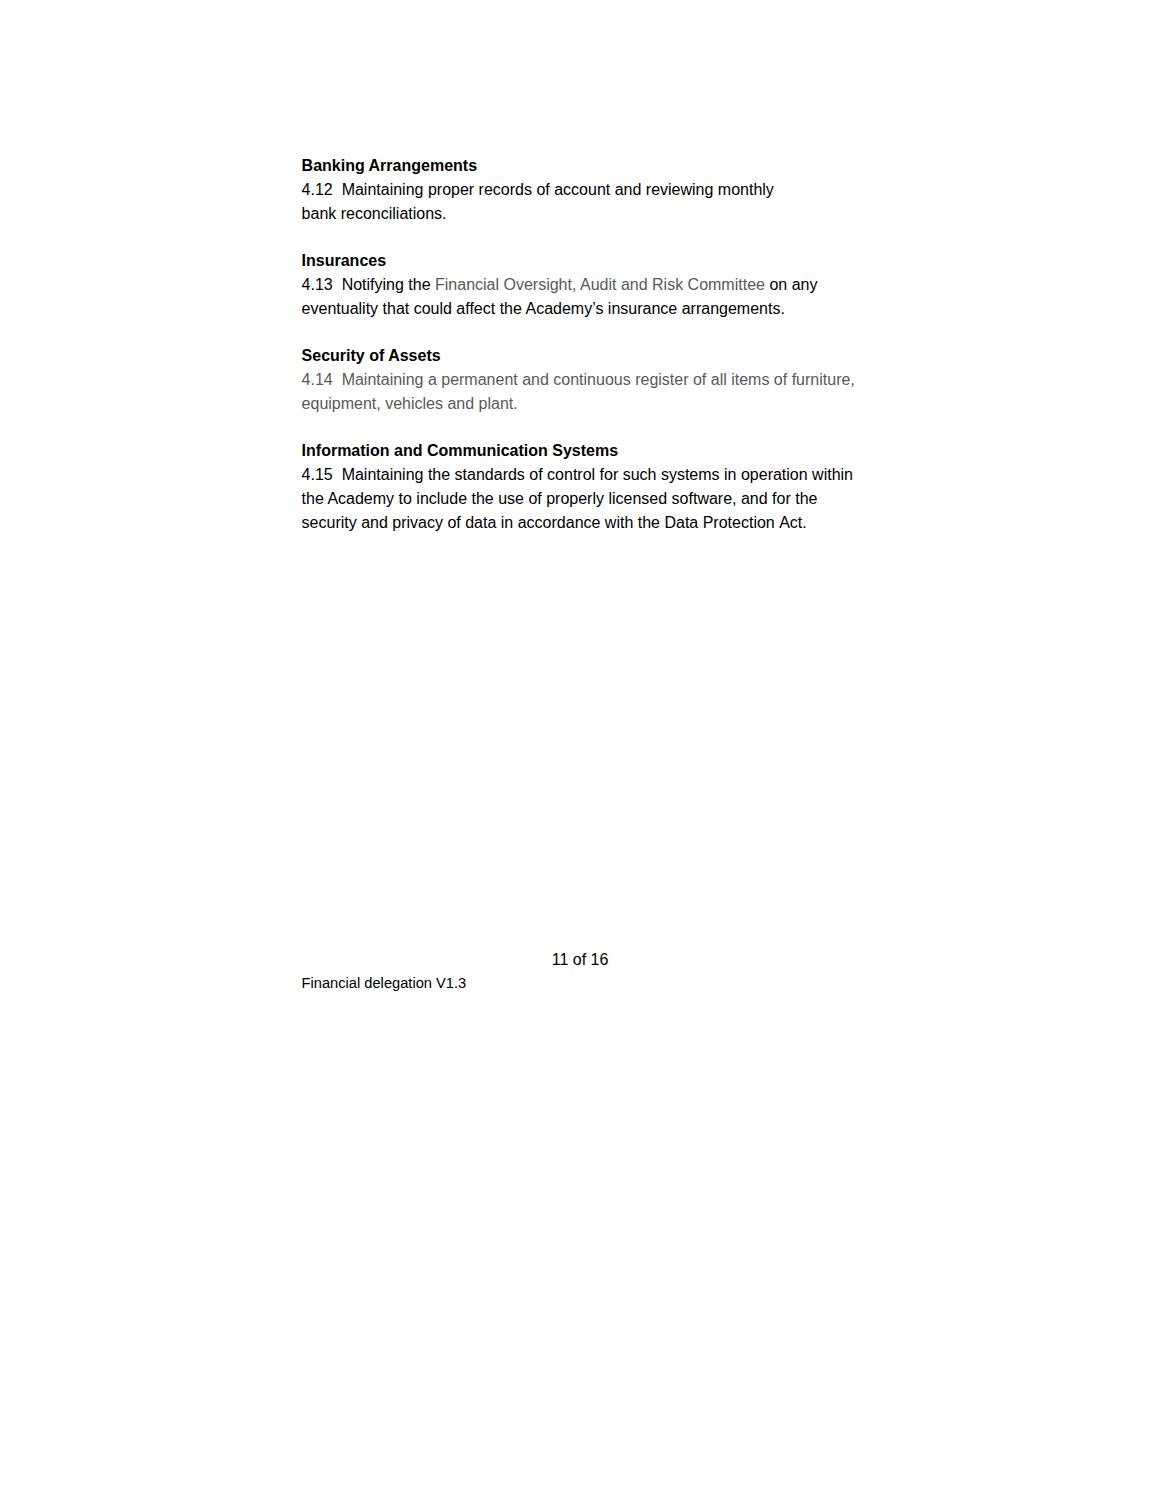Banking Arrangements
4.12 Maintaining proper records of account and reviewing monthly bank reconciliations.
Insurances
4.13 Notifying the Financial Oversight, Audit and Risk Committee on any eventuality that could affect the Academy’s insurance arrangements.
Security of Assets
4.14 Maintaining a permanent and continuous register of all items of furniture, equipment, vehicles and plant.
Information and Communication Systems
4.15 Maintaining the standards of control for such systems in operation within the Academy to include the use of properly licensed software, and for the security and privacy of data in accordance with the Data Protection Act.
11 of 16
Financial delegation V1.3